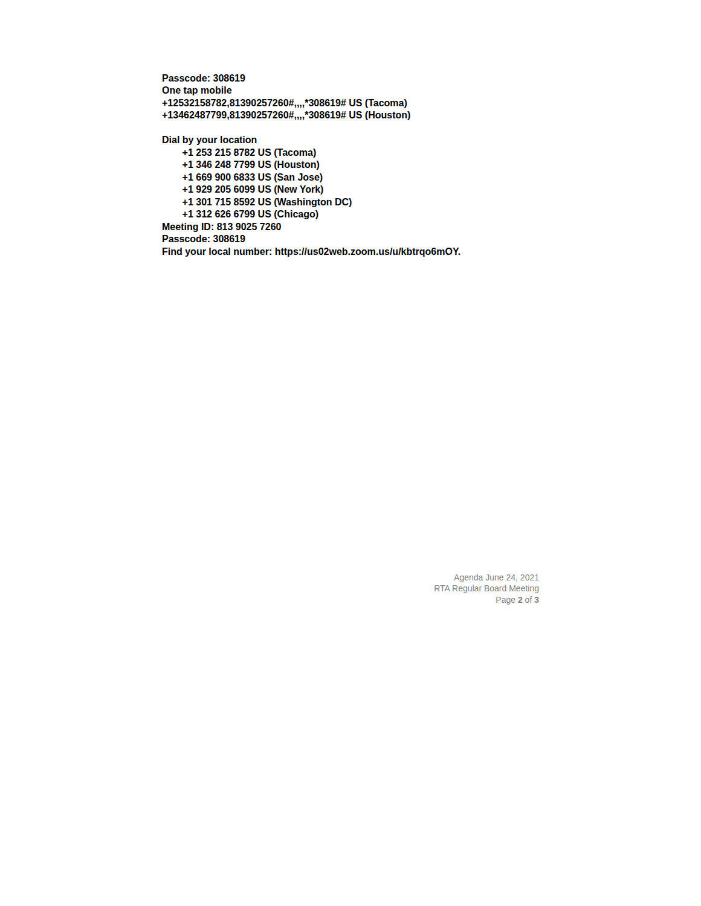Passcode: 308619
One tap mobile
+12532158782,81390257260#,,,,*308619# US (Tacoma)
+13462487799,81390257260#,,,,*308619# US (Houston)
Dial by your location
+1 253 215 8782 US (Tacoma)
+1 346 248 7799 US (Houston)
+1 669 900 6833 US (San Jose)
+1 929 205 6099 US (New York)
+1 301 715 8592 US (Washington DC)
+1 312 626 6799 US (Chicago)
Meeting ID: 813 9025 7260
Passcode: 308619
Find your local number: https://us02web.zoom.us/u/kbtrqo6mOY.
Agenda June 24, 2021
RTA Regular Board Meeting
Page 2 of 3